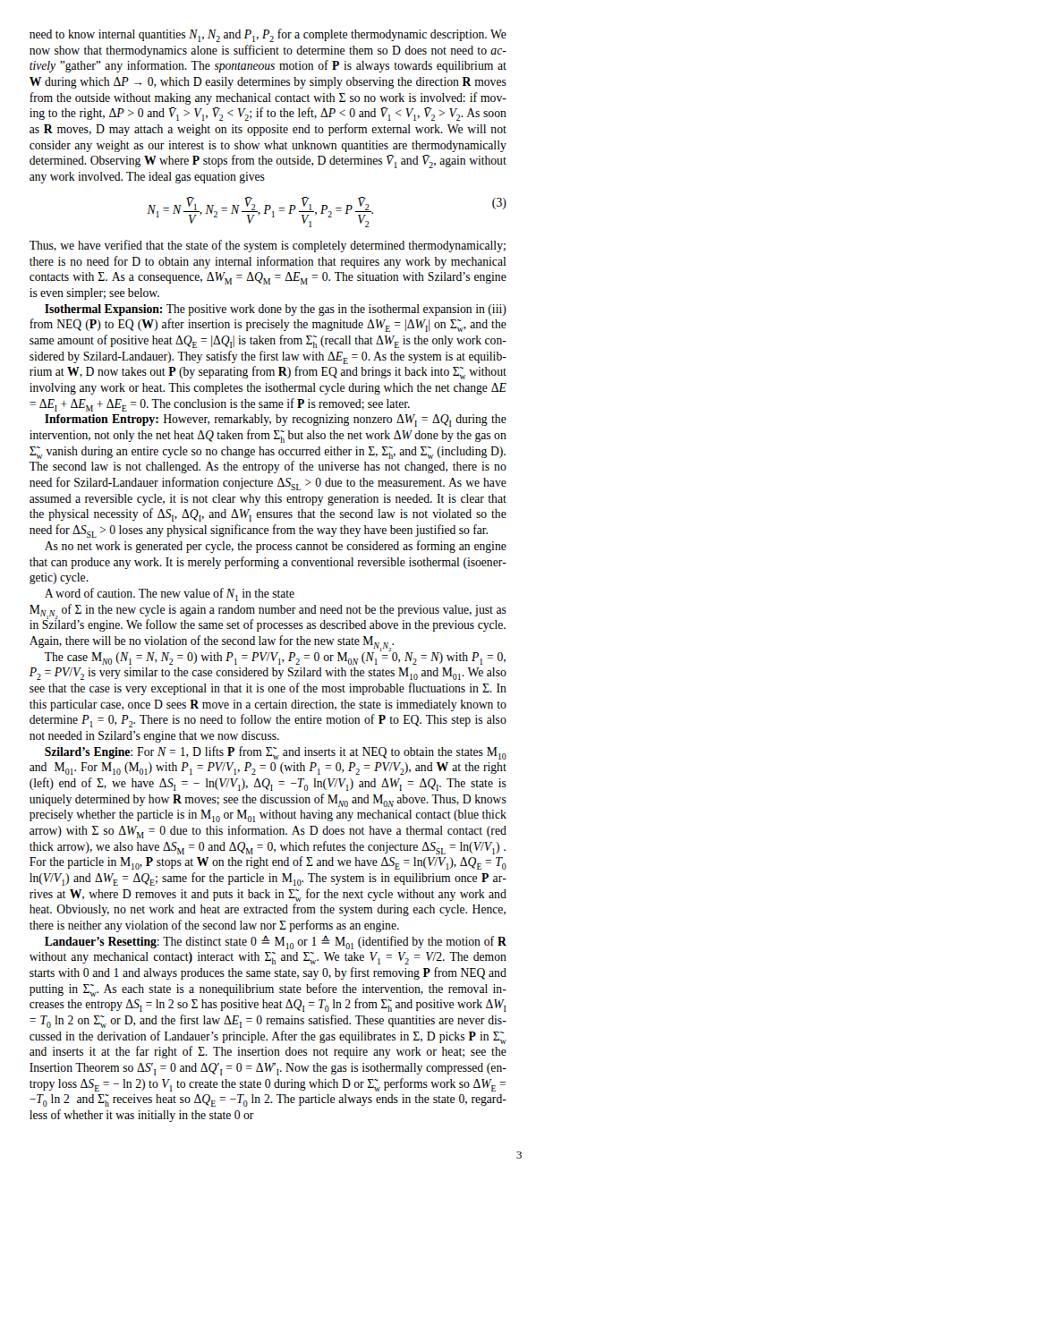need to know internal quantities N1, N2 and P1, P2 for a complete thermodynamic description. We now show that thermodynamics alone is sufficient to determine them so D does not need to actively ”gather” any information. The spontaneous motion of P is always towards equilibrium at W during which ΔP → 0, which D easily determines by simply observing the direction R moves from the outside without making any mechanical contact with Σ so no work is involved: if moving to the right, ΔP > 0 and V̄1 > V1, V̄2 < V2; if to the left, ΔP < 0 and V̄1 < V1, V̄2 > V2. As soon as R moves, D may attach a weight on its opposite end to perform external work. We will not consider any weight as our interest is to show what unknown quantities are thermodynamically determined. Observing W where P stops from the outside, D determines V̄1 and V̄2, again without any work involved. The ideal gas equation gives
(3) N1 = N V̄1 V, N2 = N V̄2 V, P1 = P V̄1 V1, P2 = P V̄2 V2.
Thus, we have verified that the state of the system is completely determined thermodynamically; there is no need for D to obtain any internal information that requires any work by mechanical contacts with Σ. As a consequence, ΔWM = ΔQM = ΔEM = 0. The situation with Szilard’s engine is even simpler; see below.
Isothermal Expansion: The positive work done by the gas in the isothermal expansion in (iii) from NEQ (P) to EQ (W) after insertion is precisely the magnitude ΔWE = |ΔWI| on Σ̃w, and the same amount of positive heat ΔQE = |ΔQI| is taken from Σ̃h (recall that ΔWE is the only work considered by Szilard-Landauer). They satisfy the first law with ΔEE = 0. As the system is at equilibrium at W, D now takes out P (by separating from R) from EQ and brings it back into Σ̃w without involving any work or heat. This completes the isothermal cycle during which the net change ΔE = ΔEI + ΔEM + ΔEE = 0. The conclusion is the same if P is removed; see later.
Information Entropy: However, remarkably, by recognizing nonzero ΔWI = ΔQI during the intervention, not only the net heat ΔQ taken from Σ̃h but also the net work ΔW done by the gas on Σ̃w vanish during an entire cycle so no change has occurred either in Σ, Σ̃h, and Σ̃w (including D). The second law is not challenged. As the entropy of the universe has not changed, there is no need for Szilard-Landauer information conjecture ΔSSL > 0 due to the measurement. As we have assumed a reversible cycle, it is not clear why this entropy generation is needed. It is clear that the physical necessity of ΔSI, ΔQI, and ΔWI ensures that the second law is not violated so the need for ΔSSL > 0 loses any physical significance from the way they have been justified so far.
As no net work is generated per cycle, the process cannot be considered as forming an engine that can produce any work. It is merely performing a conventional reversible isothermal (isoenergetic) cycle.
A word of caution. The new value of N1 in the state
MN1N2 of Σ in the new cycle is again a random number and need not be the previous value, just as in Szilard’s engine. We follow the same set of processes as described above in the previous cycle. Again, there will be no violation of the second law for the new state MN1N2.
The case MN0 (N1 = N, N2 = 0) with P1 = PV/V1, P2 = 0 or M0N (N1 = 0, N2 = N) with P1 = 0, P2 = PV/V2 is very similar to the case considered by Szilard with the states M10 and M01. We also see that the case is very exceptional in that it is one of the most improbable fluctuations in Σ. In this particular case, once D sees R move in a certain direction, the state is immediately known to determine P1 = 0, P2. There is no need to follow the entire motion of P to EQ. This step is also not needed in Szilard’s engine that we now discuss.
Szilard’s Engine: For N = 1, D lifts P from Σ̃w and inserts it at NEQ to obtain the states M10 and M01. For M10 (M01) with P1 = PV/V1, P2 = 0 (with P1 = 0, P2 = PV/V2), and W at the right (left) end of Σ, we have ΔSI = − ln(V/V1), ΔQI = −T0 ln(V/V1) and ΔWI = ΔQI. The state is uniquely determined by how R moves; see the discussion of MN0 and M0N above. Thus, D knows precisely whether the particle is in M10 or M01 without having any mechanical contact (blue thick arrow) with Σ so ΔWM = 0 due to this information. As D does not have a thermal contact (red thick arrow), we also have ΔSM = 0 and ΔQM = 0, which refutes the conjecture ΔSSL = ln(V/V1) . For the particle in M10, P stops at W on the right end of Σ and we have ΔSE = ln(V/V1), ΔQE = T0 ln(V/V1) and ΔWE = ΔQE; same for the particle in M10. The system is in equilibrium once P arrives at W, where D removes it and puts it back in Σ̃w for the next cycle without any work and heat. Obviously, no net work and heat are extracted from the system during each cycle. Hence, there is neither any violation of the second law nor Σ performs as an engine.
Landauer’s Resetting: The distinct state 0 ≙ M10 or 1 ≙ M01 (identified by the motion of R without any mechanical contact) interact with Σ̃h and Σ̃w. We take V1 = V2 = V/2. The demon starts with 0 and 1 and always produces the same state, say 0, by first removing P from NEQ and putting in Σ̃w. As each state is a nonequilibrium state before the intervention, the removal increases the entropy ΔSI = ln 2 so Σ has positive heat ΔQI = T0 ln 2 from Σ̃h and positive work ΔWI = T0 ln 2 on Σ̃w or D, and the first law ΔEI = 0 remains satisfied. These quantities are never discussed in the derivation of Landauer’s principle. After the gas equilibrates in Σ, D picks P in Σ̃w and inserts it at the far right of Σ. The insertion does not require any work or heat; see the Insertion Theorem so ΔS′I = 0 and ΔQ′I = 0 = ΔW′I. Now the gas is isothermally compressed (entropy loss ΔSE = − ln 2) to V1 to create the state 0 during which D or Σ̃w performs work so ΔWE = −T0 ln 2 and Σ̃h receives heat so ΔQE = −T0 ln 2. The particle always ends in the state 0, regardless of whether it was initially in the state 0 or
3